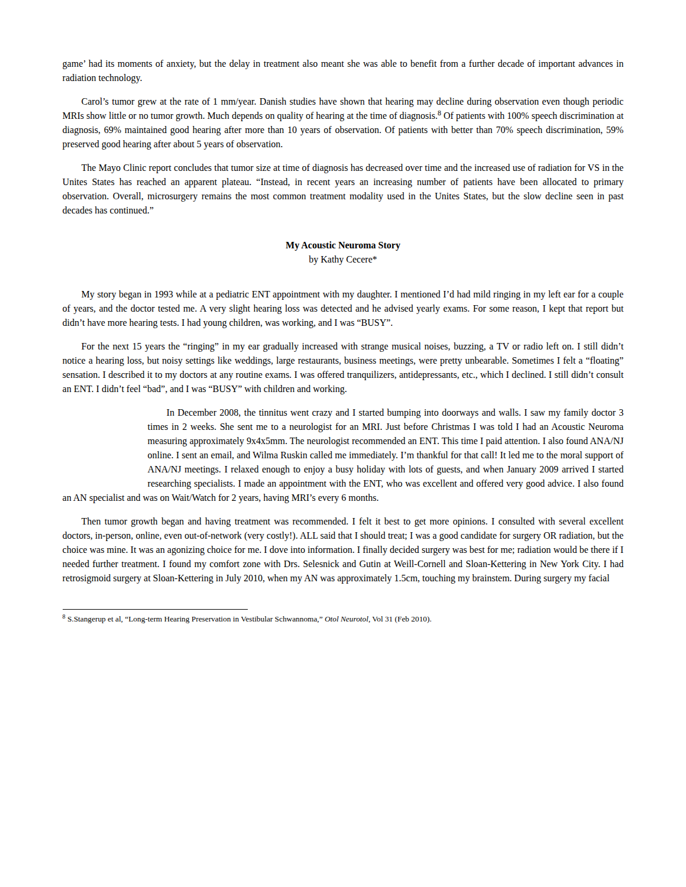game’ had its moments of anxiety, but the delay in treatment also meant she was able to benefit from a further decade of important advances in radiation technology.
Carol’s tumor grew at the rate of 1 mm/year. Danish studies have shown that hearing may decline during observation even though periodic MRIs show little or no tumor growth. Much depends on quality of hearing at the time of diagnosis.8 Of patients with 100% speech discrimination at diagnosis, 69% maintained good hearing after more than 10 years of observation. Of patients with better than 70% speech discrimination, 59% preserved good hearing after about 5 years of observation.
The Mayo Clinic report concludes that tumor size at time of diagnosis has decreased over time and the increased use of radiation for VS in the Unites States has reached an apparent plateau. “Instead, in recent years an increasing number of patients have been allocated to primary observation. Overall, microsurgery remains the most common treatment modality used in the Unites States, but the slow decline seen in past decades has continued.”
My Acoustic Neuroma Story
by Kathy Cecere*
My story began in 1993 while at a pediatric ENT appointment with my daughter. I mentioned I’d had mild ringing in my left ear for a couple of years, and the doctor tested me. A very slight hearing loss was detected and he advised yearly exams. For some reason, I kept that report but didn’t have more hearing tests. I had young children, was working, and I was “BUSY”.
For the next 15 years the “ringing” in my ear gradually increased with strange musical noises, buzzing, a TV or radio left on. I still didn’t notice a hearing loss, but noisy settings like weddings, large restaurants, business meetings, were pretty unbearable. Sometimes I felt a “floating” sensation. I described it to my doctors at any routine exams. I was offered tranquilizers, antidepressants, etc., which I declined. I still didn’t consult an ENT. I didn’t feel “bad”, and I was “BUSY” with children and working.
In December 2008, the tinnitus went crazy and I started bumping into doorways and walls. I saw my family doctor 3 times in 2 weeks. She sent me to a neurologist for an MRI. Just before Christmas I was told I had an Acoustic Neuroma measuring approximately 9x4x5mm. The neurologist recommended an ENT. This time I paid attention. I also found ANA/NJ online. I sent an email, and Wilma Ruskin called me immediately. I’m thankful for that call! It led me to the moral support of ANA/NJ meetings. I relaxed enough to enjoy a busy holiday with lots of guests, and when January 2009 arrived I started researching specialists. I made an appointment with the ENT, who was excellent and offered very good advice. I also found an AN specialist and was on Wait/Watch for 2 years, having MRI’s every 6 months.
Then tumor growth began and having treatment was recommended. I felt it best to get more opinions. I consulted with several excellent doctors, in-person, online, even out-of-network (very costly!). ALL said that I should treat; I was a good candidate for surgery OR radiation, but the choice was mine. It was an agonizing choice for me. I dove into information. I finally decided surgery was best for me; radiation would be there if I needed further treatment. I found my comfort zone with Drs. Selesnick and Gutin at Weill-Cornell and Sloan-Kettering in New York City. I had retrosigmoid surgery at Sloan-Kettering in July 2010, when my AN was approximately 1.5cm, touching my brainstem. During surgery my facial
8 S.Stangerup et al, “Long-term Hearing Preservation in Vestibular Schwannoma,” Otol Neurotol, Vol 31 (Feb 2010).